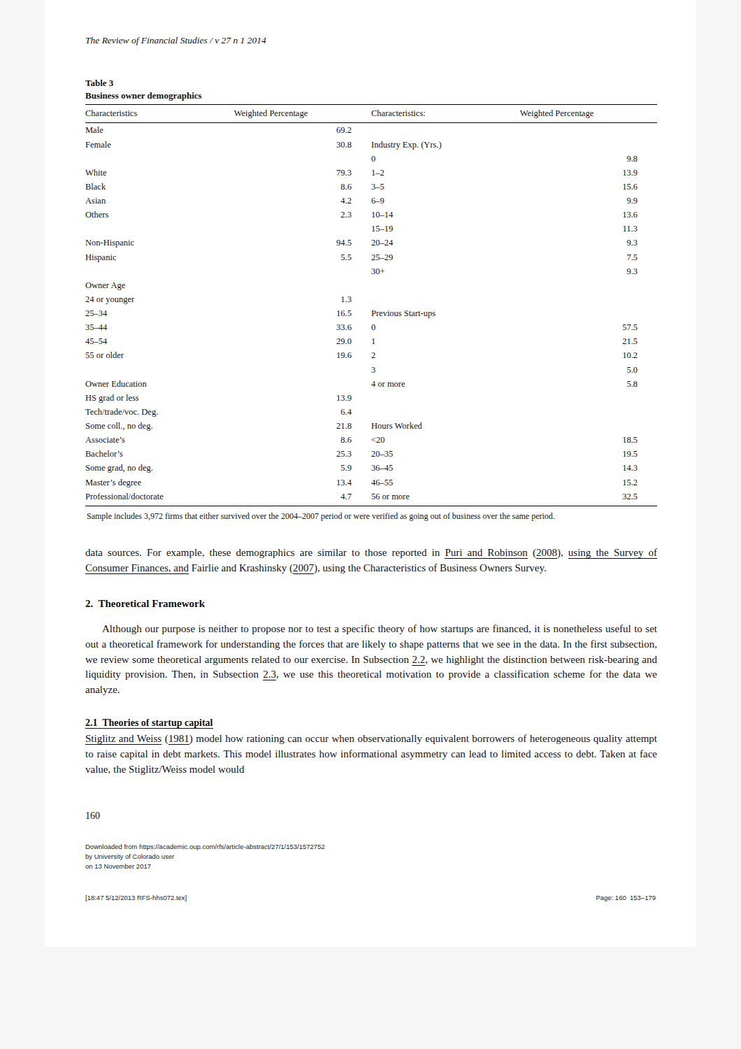The Review of Financial Studies / v 27 n 1 2014
Table 3
Business owner demographics
| Characteristics | Weighted Percentage | Characteristics: | Weighted Percentage |
| --- | --- | --- | --- |
| Male | 69.2 | | |
| Female | 30.8 | Industry Exp. (Yrs.) | |
| | | 0 | 9.8 |
| White | 79.3 | 1–2 | 13.9 |
| Black | 8.6 | 3–5 | 15.6 |
| Asian | 4.2 | 6–9 | 9.9 |
| Others | 2.3 | 10–14 | 13.6 |
| | | 15–19 | 11.3 |
| Non-Hispanic | 94.5 | 20–24 | 9.3 |
| Hispanic | 5.5 | 25–29 | 7.5 |
| | | 30+ | 9.3 |
| Owner Age | | | |
| 24 or younger | 1.3 | | |
| 25–34 | 16.5 | Previous Start-ups | |
| 35–44 | 33.6 | 0 | 57.5 |
| 45–54 | 29.0 | 1 | 21.5 |
| 55 or older | 19.6 | 2 | 10.2 |
| | | 3 | 5.0 |
| Owner Education | | 4 or more | 5.8 |
| HS grad or less | 13.9 | | |
| Tech/trade/voc. Deg. | 6.4 | | |
| Some coll., no deg. | 21.8 | Hours Worked | |
| Associate’s | 8.6 | <20 | 18.5 |
| Bachelor’s | 25.3 | 20–35 | 19.5 |
| Some grad, no deg. | 5.9 | 36–45 | 14.3 |
| Master’s degree | 13.4 | 46–55 | 15.2 |
| Professional/doctorate | 4.7 | 56 or more | 32.5 |
Sample includes 3,972 firms that either survived over the 2004–2007 period or were verified as going out of business over the same period.
data sources. For example, these demographics are similar to those reported in Puri and Robinson (2008), using the Survey of Consumer Finances, and Fairlie and Krashinsky (2007), using the Characteristics of Business Owners Survey.
2. Theoretical Framework
Although our purpose is neither to propose nor to test a specific theory of how startups are financed, it is nonetheless useful to set out a theoretical framework for understanding the forces that are likely to shape patterns that we see in the data. In the first subsection, we review some theoretical arguments related to our exercise. In Subsection 2.2, we highlight the distinction between risk-bearing and liquidity provision. Then, in Subsection 2.3, we use this theoretical motivation to provide a classification scheme for the data we analyze.
2.1 Theories of startup capital
Stiglitz and Weiss (1981) model how rationing can occur when observationally equivalent borrowers of heterogeneous quality attempt to raise capital in debt markets. This model illustrates how informational asymmetry can lead to limited access to debt. Taken at face value, the Stiglitz/Weiss model would
160
Downloaded from https://academic.oup.com/rfs/article-abstract/27/1/153/1572752
by University of Colorado user
on 13 November 2017
[18:47 5/12/2013 RFS-hhs072.tex] Page: 160 153–179